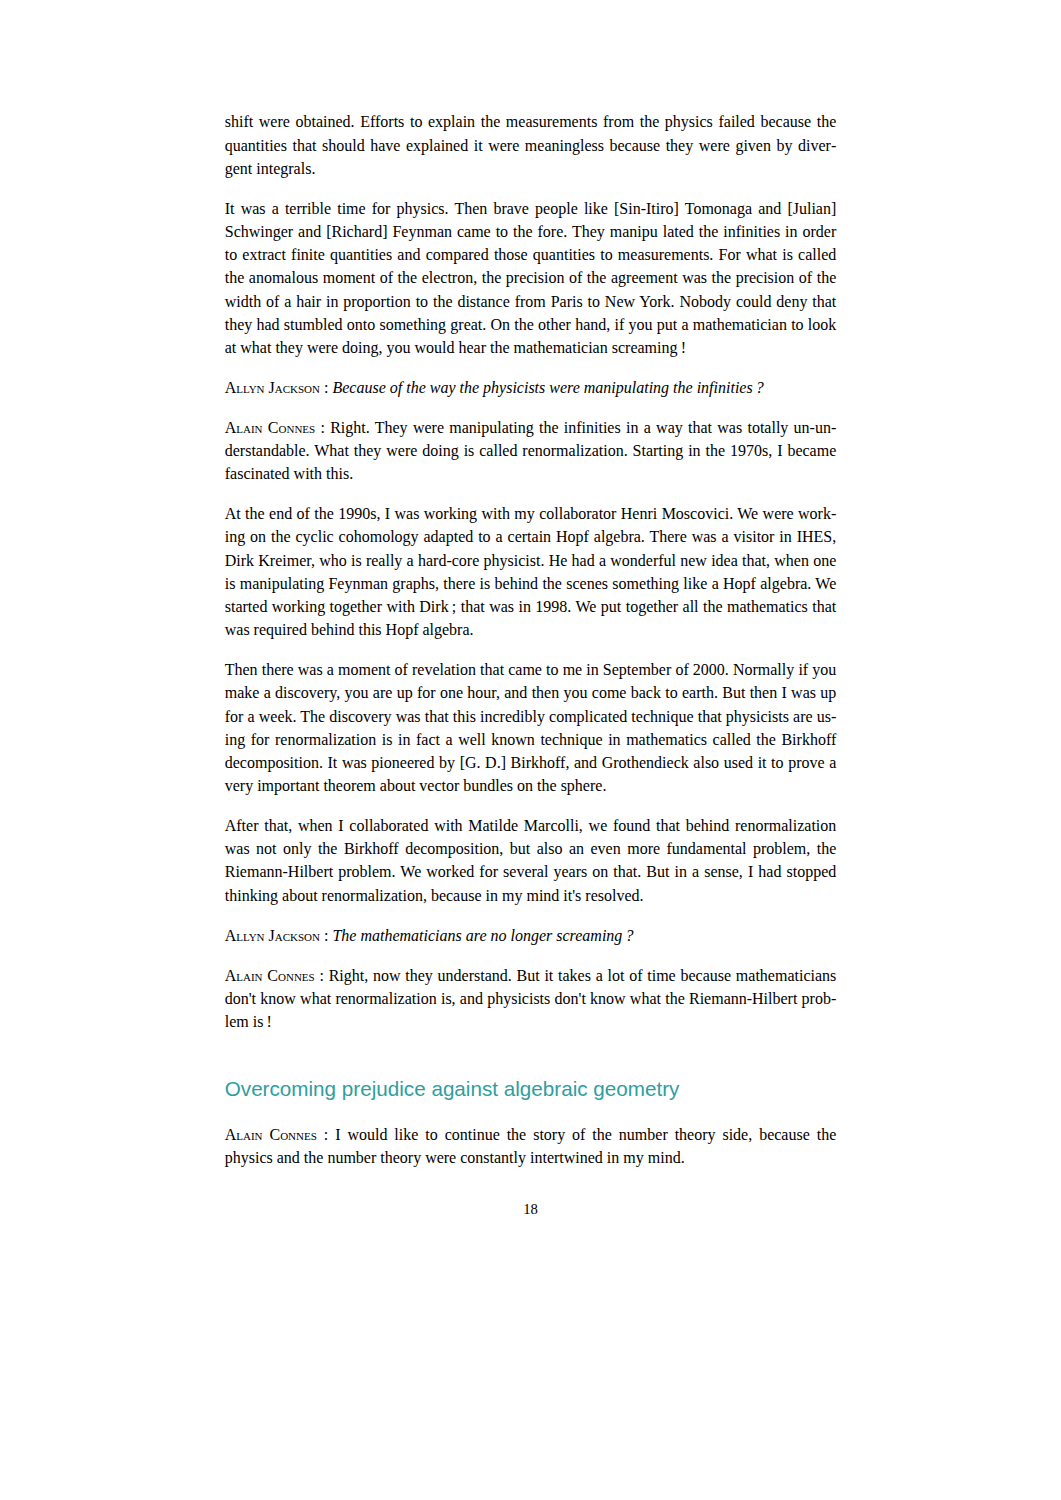shift were obtained. Efforts to explain the measurements from the physics failed because the quantities that should have explained it were meaningless because they were given by divergent integrals.
It was a terrible time for physics. Then brave people like [Sin-Itiro] Tomonaga and [Julian] Schwinger and [Richard] Feynman came to the fore. They manipu lated the infinities in order to extract finite quantities and compared those quantities to measurements. For what is called the anomalous moment of the electron, the precision of the agreement was the precision of the width of a hair in proportion to the distance from Paris to New York. Nobody could deny that they had stumbled onto something great. On the other hand, if you put a mathematician to look at what they were doing, you would hear the mathematician screaming !
Allyn Jackson : Because of the way the physicists were manipulating the infinities ?
Alain Connes : Right. They were manipulating the infinities in a way that was totally un-understandable. What they were doing is called renormalization. Starting in the 1970s, I became fascinated with this.
At the end of the 1990s, I was working with my collaborator Henri Moscovici. We were working on the cyclic cohomology adapted to a certain Hopf algebra. There was a visitor in IHES, Dirk Kreimer, who is really a hard-core physicist. He had a wonderful new idea that, when one is manipulating Feynman graphs, there is behind the scenes something like a Hopf algebra. We started working together with Dirk ; that was in 1998. We put together all the mathematics that was required behind this Hopf algebra.
Then there was a moment of revelation that came to me in September of 2000. Normally if you make a discovery, you are up for one hour, and then you come back to earth. But then I was up for a week. The discovery was that this incredibly complicated technique that physicists are using for renormalization is in fact a well known technique in mathematics called the Birkhoff decomposition. It was pioneered by [G. D.] Birkhoff, and Grothendieck also used it to prove a very important theorem about vector bundles on the sphere.
After that, when I collaborated with Matilde Marcolli, we found that behind renormalization was not only the Birkhoff decomposition, but also an even more fundamental problem, the Riemann-Hilbert problem. We worked for several years on that. But in a sense, I had stopped thinking about renormalization, because in my mind it's resolved.
Allyn Jackson : The mathematicians are no longer screaming ?
Alain Connes : Right, now they understand. But it takes a lot of time because mathematicians don't know what renormalization is, and physicists don't know what the Riemann-Hilbert problem is !
Overcoming prejudice against algebraic geometry
Alain Connes : I would like to continue the story of the number theory side, because the physics and the number theory were constantly intertwined in my mind.
18